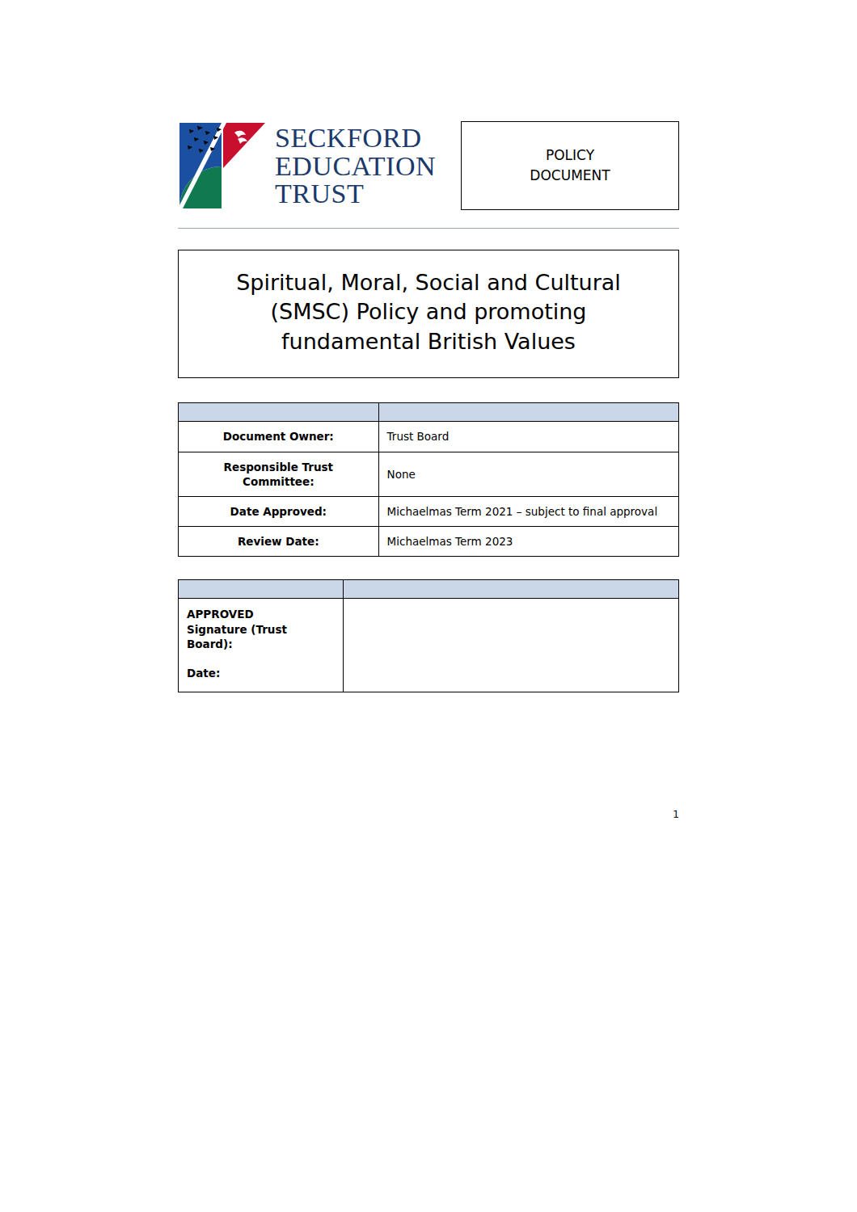SECKFORD EDUCATION TRUST
POLICY
DOCUMENT
Spiritual, Moral, Social and Cultural
(SMSC) Policy and promoting
fundamental British Values
| Document Owner: | Trust Board |
| Responsible Trust Committee: | None |
| Date Approved: | Michaelmas Term 2021 – subject to final approval |
| Review Date: | Michaelmas Term 2023 |
| APPROVED Signature (Trust Board): Date: | |
1